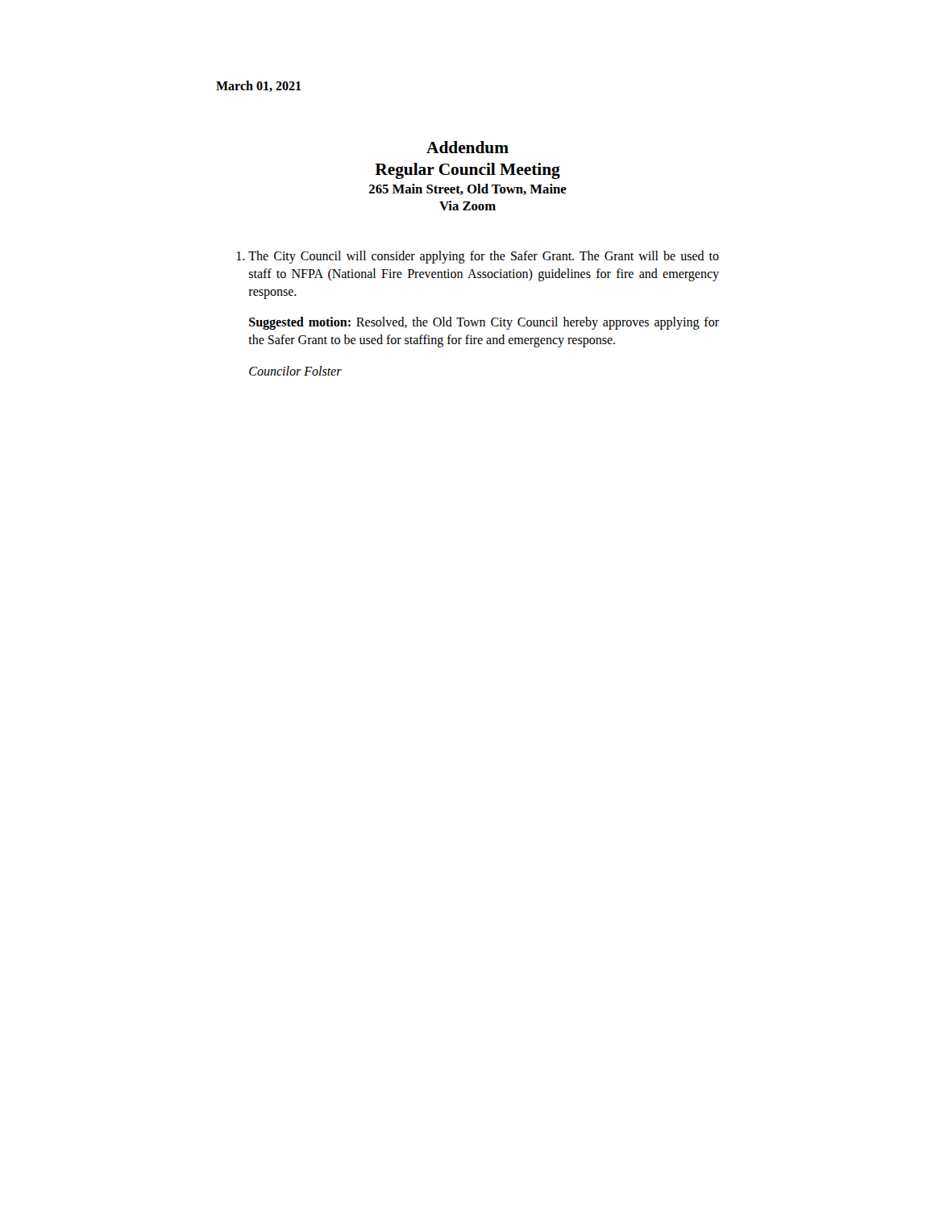March 01, 2021
Addendum
Regular Council Meeting
265 Main Street, Old Town, Maine
Via Zoom
The City Council will consider applying for the Safer Grant. The Grant will be used to staff to NFPA (National Fire Prevention Association) guidelines for fire and emergency response.
Suggested motion: Resolved, the Old Town City Council hereby approves applying for the Safer Grant to be used for staffing for fire and emergency response.
Councilor Folster